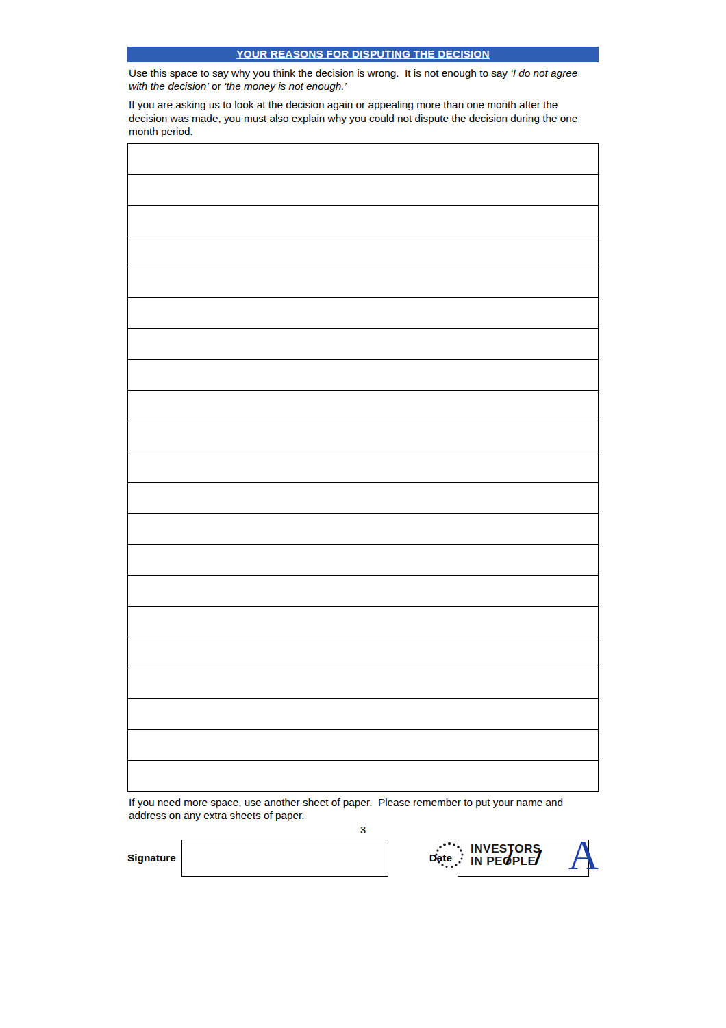YOUR REASONS FOR DISPUTING THE DECISION
Use this space to say why you think the decision is wrong. It is not enough to say ‘I do not agree with the decision’ or ‘the money is not enough.’
If you are asking us to look at the decision again or appealing more than one month after the decision was made, you must also explain why you could not dispute the decision during the one month period.
If you need more space, use another sheet of paper. Please remember to put your name and address on any extra sheets of paper.
Signature
Date
//
3
INVESTORS
IN PEOPLE
A